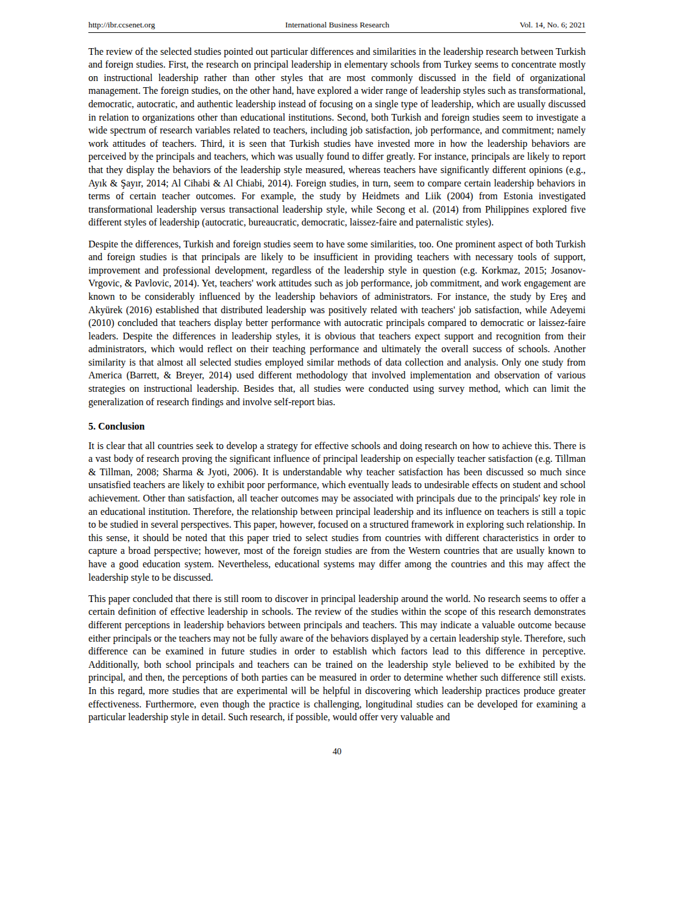http://ibr.ccsenet.org International Business Research Vol. 14, No. 6; 2021
The review of the selected studies pointed out particular differences and similarities in the leadership research between Turkish and foreign studies. First, the research on principal leadership in elementary schools from Turkey seems to concentrate mostly on instructional leadership rather than other styles that are most commonly discussed in the field of organizational management. The foreign studies, on the other hand, have explored a wider range of leadership styles such as transformational, democratic, autocratic, and authentic leadership instead of focusing on a single type of leadership, which are usually discussed in relation to organizations other than educational institutions. Second, both Turkish and foreign studies seem to investigate a wide spectrum of research variables related to teachers, including job satisfaction, job performance, and commitment; namely work attitudes of teachers. Third, it is seen that Turkish studies have invested more in how the leadership behaviors are perceived by the principals and teachers, which was usually found to differ greatly. For instance, principals are likely to report that they display the behaviors of the leadership style measured, whereas teachers have significantly different opinions (e.g., Ayık & Şayır, 2014; Al Cihabi & Al Chiabi, 2014). Foreign studies, in turn, seem to compare certain leadership behaviors in terms of certain teacher outcomes. For example, the study by Heidmets and Liik (2004) from Estonia investigated transformational leadership versus transactional leadership style, while Secong et al. (2014) from Philippines explored five different styles of leadership (autocratic, bureaucratic, democratic, laissez-faire and paternalistic styles).
Despite the differences, Turkish and foreign studies seem to have some similarities, too. One prominent aspect of both Turkish and foreign studies is that principals are likely to be insufficient in providing teachers with necessary tools of support, improvement and professional development, regardless of the leadership style in question (e.g. Korkmaz, 2015; Josanov-Vrgovic, & Pavlovic, 2014). Yet, teachers' work attitudes such as job performance, job commitment, and work engagement are known to be considerably influenced by the leadership behaviors of administrators. For instance, the study by Ereş and Akyürek (2016) established that distributed leadership was positively related with teachers' job satisfaction, while Adeyemi (2010) concluded that teachers display better performance with autocratic principals compared to democratic or laissez-faire leaders. Despite the differences in leadership styles, it is obvious that teachers expect support and recognition from their administrators, which would reflect on their teaching performance and ultimately the overall success of schools. Another similarity is that almost all selected studies employed similar methods of data collection and analysis. Only one study from America (Barrett, & Breyer, 2014) used different methodology that involved implementation and observation of various strategies on instructional leadership. Besides that, all studies were conducted using survey method, which can limit the generalization of research findings and involve self-report bias.
5. Conclusion
It is clear that all countries seek to develop a strategy for effective schools and doing research on how to achieve this. There is a vast body of research proving the significant influence of principal leadership on especially teacher satisfaction (e.g. Tillman & Tillman, 2008; Sharma & Jyoti, 2006). It is understandable why teacher satisfaction has been discussed so much since unsatisfied teachers are likely to exhibit poor performance, which eventually leads to undesirable effects on student and school achievement. Other than satisfaction, all teacher outcomes may be associated with principals due to the principals' key role in an educational institution. Therefore, the relationship between principal leadership and its influence on teachers is still a topic to be studied in several perspectives. This paper, however, focused on a structured framework in exploring such relationship. In this sense, it should be noted that this paper tried to select studies from countries with different characteristics in order to capture a broad perspective; however, most of the foreign studies are from the Western countries that are usually known to have a good education system. Nevertheless, educational systems may differ among the countries and this may affect the leadership style to be discussed.
This paper concluded that there is still room to discover in principal leadership around the world. No research seems to offer a certain definition of effective leadership in schools. The review of the studies within the scope of this research demonstrates different perceptions in leadership behaviors between principals and teachers. This may indicate a valuable outcome because either principals or the teachers may not be fully aware of the behaviors displayed by a certain leadership style. Therefore, such difference can be examined in future studies in order to establish which factors lead to this difference in perceptive. Additionally, both school principals and teachers can be trained on the leadership style believed to be exhibited by the principal, and then, the perceptions of both parties can be measured in order to determine whether such difference still exists. In this regard, more studies that are experimental will be helpful in discovering which leadership practices produce greater effectiveness. Furthermore, even though the practice is challenging, longitudinal studies can be developed for examining a particular leadership style in detail. Such research, if possible, would offer very valuable and
40